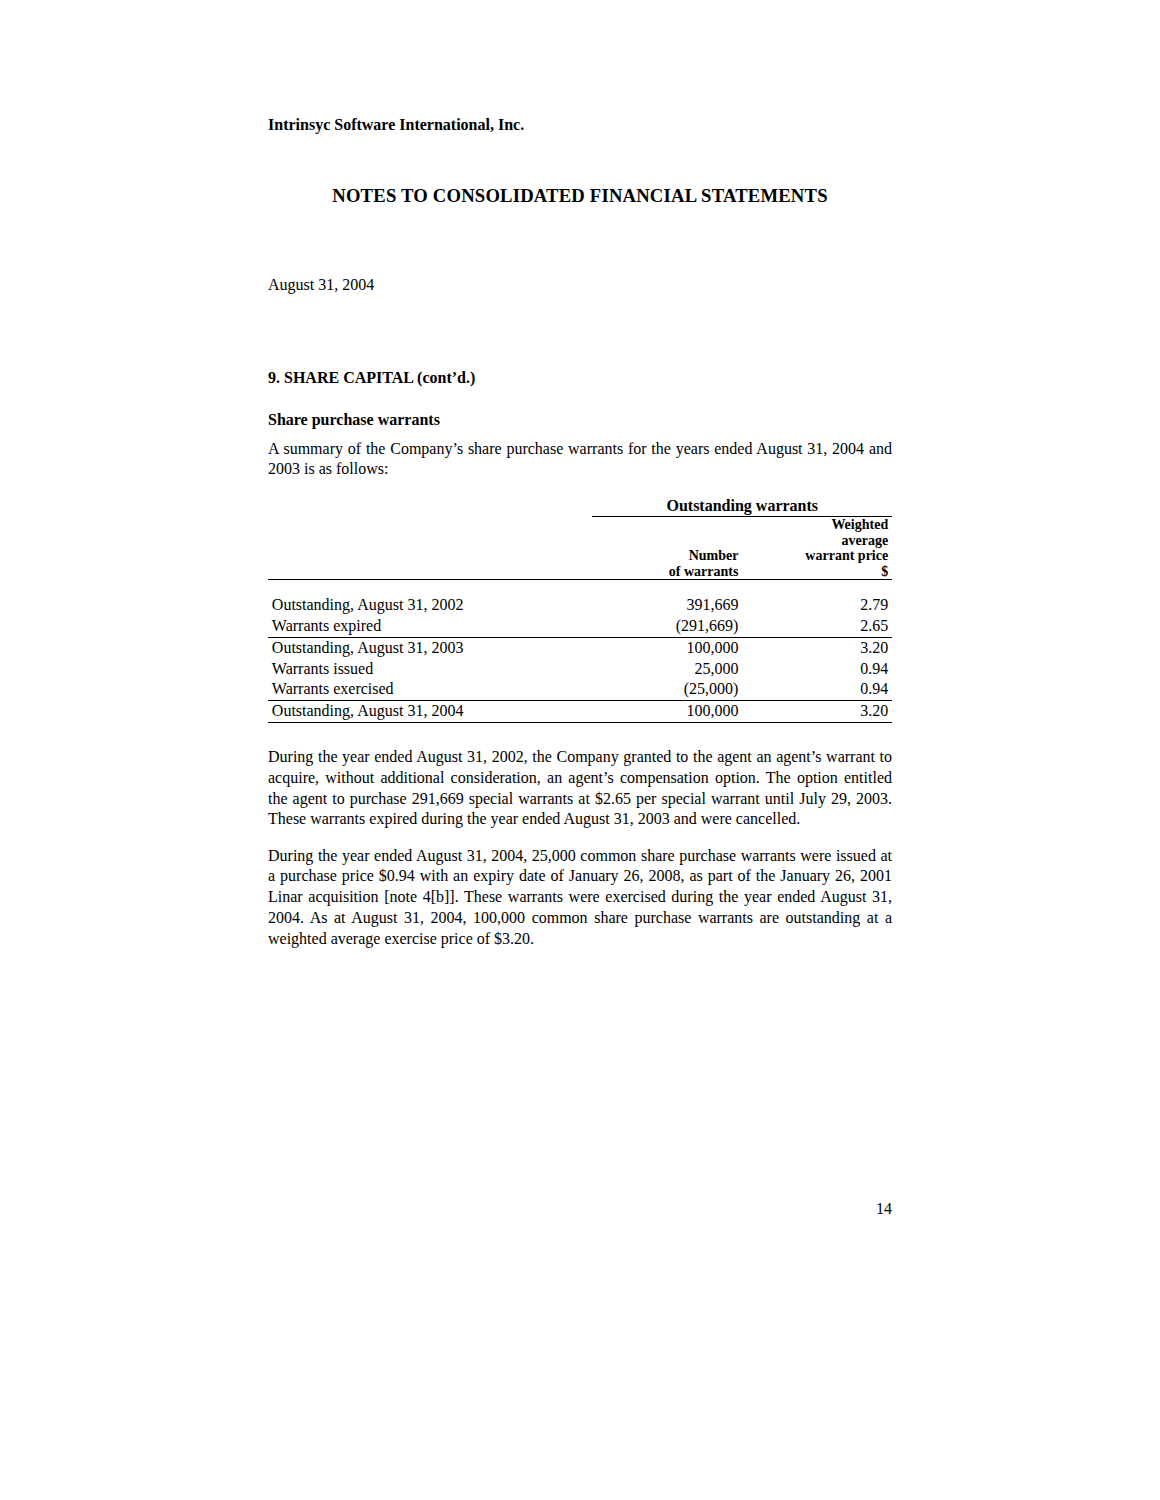Intrinsyc Software International, Inc.
NOTES TO CONSOLIDATED FINANCIAL STATEMENTS
August 31, 2004
9. SHARE CAPITAL (cont’d.)
Share purchase warrants
A summary of the Company’s share purchase warrants for the years ended August 31, 2004 and 2003 is as follows:
| | Outstanding warrants |
| | | Weighted average |
| | Number | warrant price |
| | of warrants | $ |
| Outstanding, August 31, 2002 | 391,669 | 2.79 |
| Warrants expired | (291,669) | 2.65 |
| Outstanding, August 31, 2003 | 100,000 | 3.20 |
| Warrants issued | 25,000 | 0.94 |
| Warrants exercised | (25,000) | 0.94 |
| Outstanding, August 31, 2004 | 100,000 | 3.20 |
During the year ended August 31, 2002, the Company granted to the agent an agent’s warrant to acquire, without additional consideration, an agent’s compensation option. The option entitled the agent to purchase 291,669 special warrants at $2.65 per special warrant until July 29, 2003. These warrants expired during the year ended August 31, 2003 and were cancelled.
During the year ended August 31, 2004, 25,000 common share purchase warrants were issued at a purchase price $0.94 with an expiry date of January 26, 2008, as part of the January 26, 2001 Linar acquisition [note 4[b]]. These warrants were exercised during the year ended August 31, 2004. As at August 31, 2004, 100,000 common share purchase warrants are outstanding at a weighted average exercise price of $3.20.
14